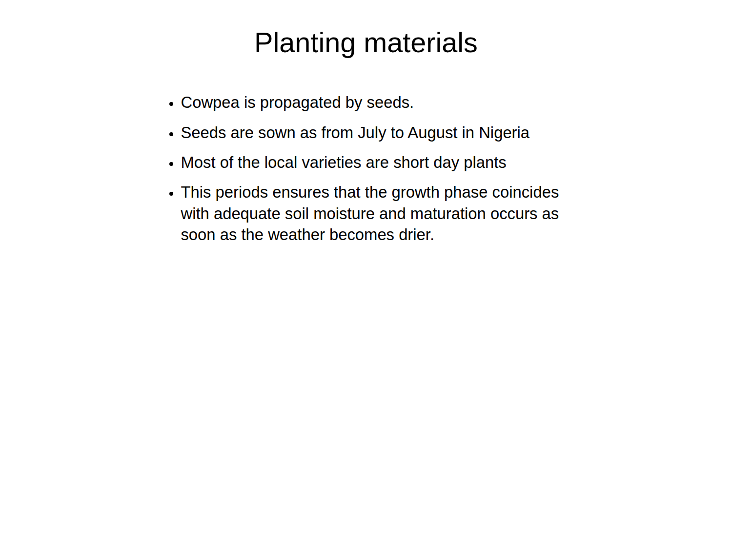Planting materials
Cowpea is propagated by seeds.
Seeds are sown as from July to August in Nigeria
Most of the local varieties are short day plants
This periods ensures that the growth phase coincides with adequate soil moisture and maturation occurs as soon as the weather becomes drier.